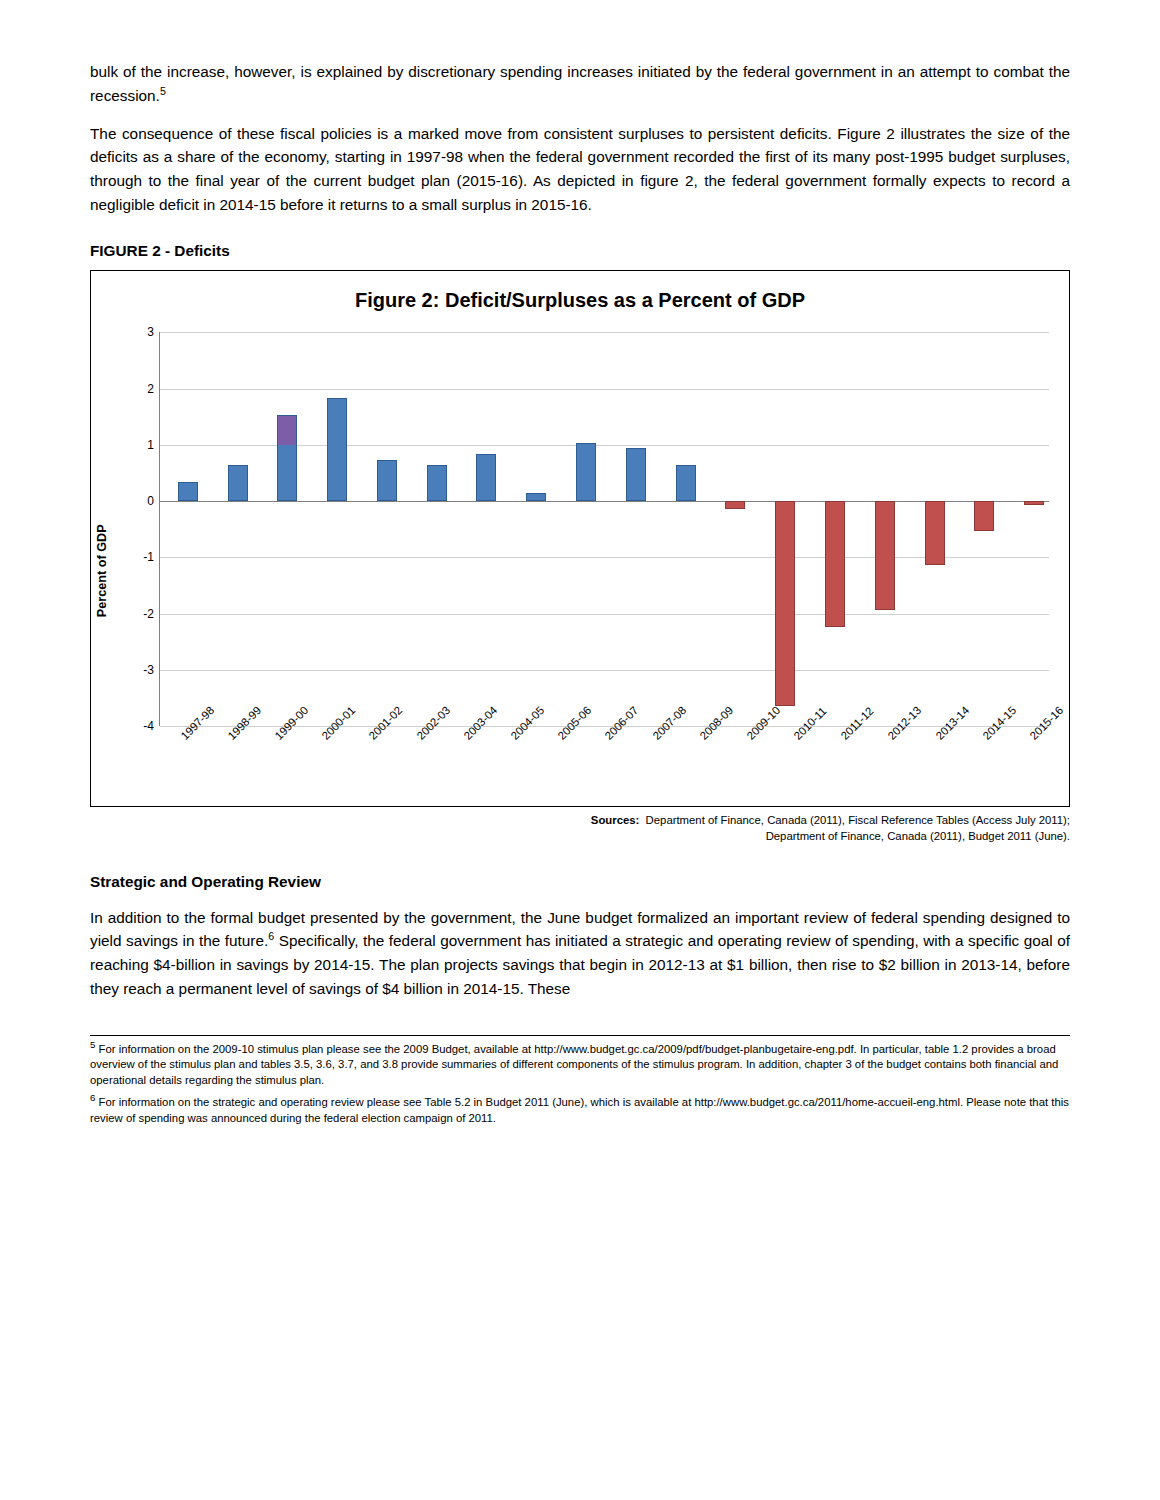bulk of the increase, however, is explained by discretionary spending increases initiated by the federal government in an attempt to combat the recession.5
The consequence of these fiscal policies is a marked move from consistent surpluses to persistent deficits. Figure 2 illustrates the size of the deficits as a share of the economy, starting in 1997-98 when the federal government recorded the first of its many post-1995 budget surpluses, through to the final year of the current budget plan (2015-16). As depicted in figure 2, the federal government formally expects to record a negligible deficit in 2014-15 before it returns to a small surplus in 2015-16.
FIGURE 2 - Deficits
Figure 2: Deficit/Surpluses as a Percent of GDP
Percent of GDP
3
2
1
0
-1
-2
-3
-4
1997-98
1998-99
1999-00
2000-01
2001-02
2002-03
2003-04
2004-05
2005-06
2006-07
2007-08
2008-09
2009-10
2010-11
2011-12
2012-13
2013-14
2014-15
2015-16
Sources: Department of Finance, Canada (2011), Fiscal Reference Tables (Access July 2011);
Department of Finance, Canada (2011), Budget 2011 (June).
Strategic and Operating Review
In addition to the formal budget presented by the government, the June budget formalized an important review of federal spending designed to yield savings in the future.6 Specifically, the federal government has initiated a strategic and operating review of spending, with a specific goal of reaching $4-billion in savings by 2014-15. The plan projects savings that begin in 2012-13 at $1 billion, then rise to $2 billion in 2013-14, before they reach a permanent level of savings of $4 billion in 2014-15. These
5 For information on the 2009-10 stimulus plan please see the 2009 Budget, available at http://www.budget.gc.ca/2009/pdf/budget-planbugetaire-eng.pdf. In particular, table 1.2 provides a broad overview of the stimulus plan and tables 3.5, 3.6, 3.7, and 3.8 provide summaries of different components of the stimulus program. In addition, chapter 3 of the budget contains both financial and operational details regarding the stimulus plan.
6 For information on the strategic and operating review please see Table 5.2 in Budget 2011 (June), which is available at http://www.budget.gc.ca/2011/home-accueil-eng.html. Please note that this review of spending was announced during the federal election campaign of 2011.